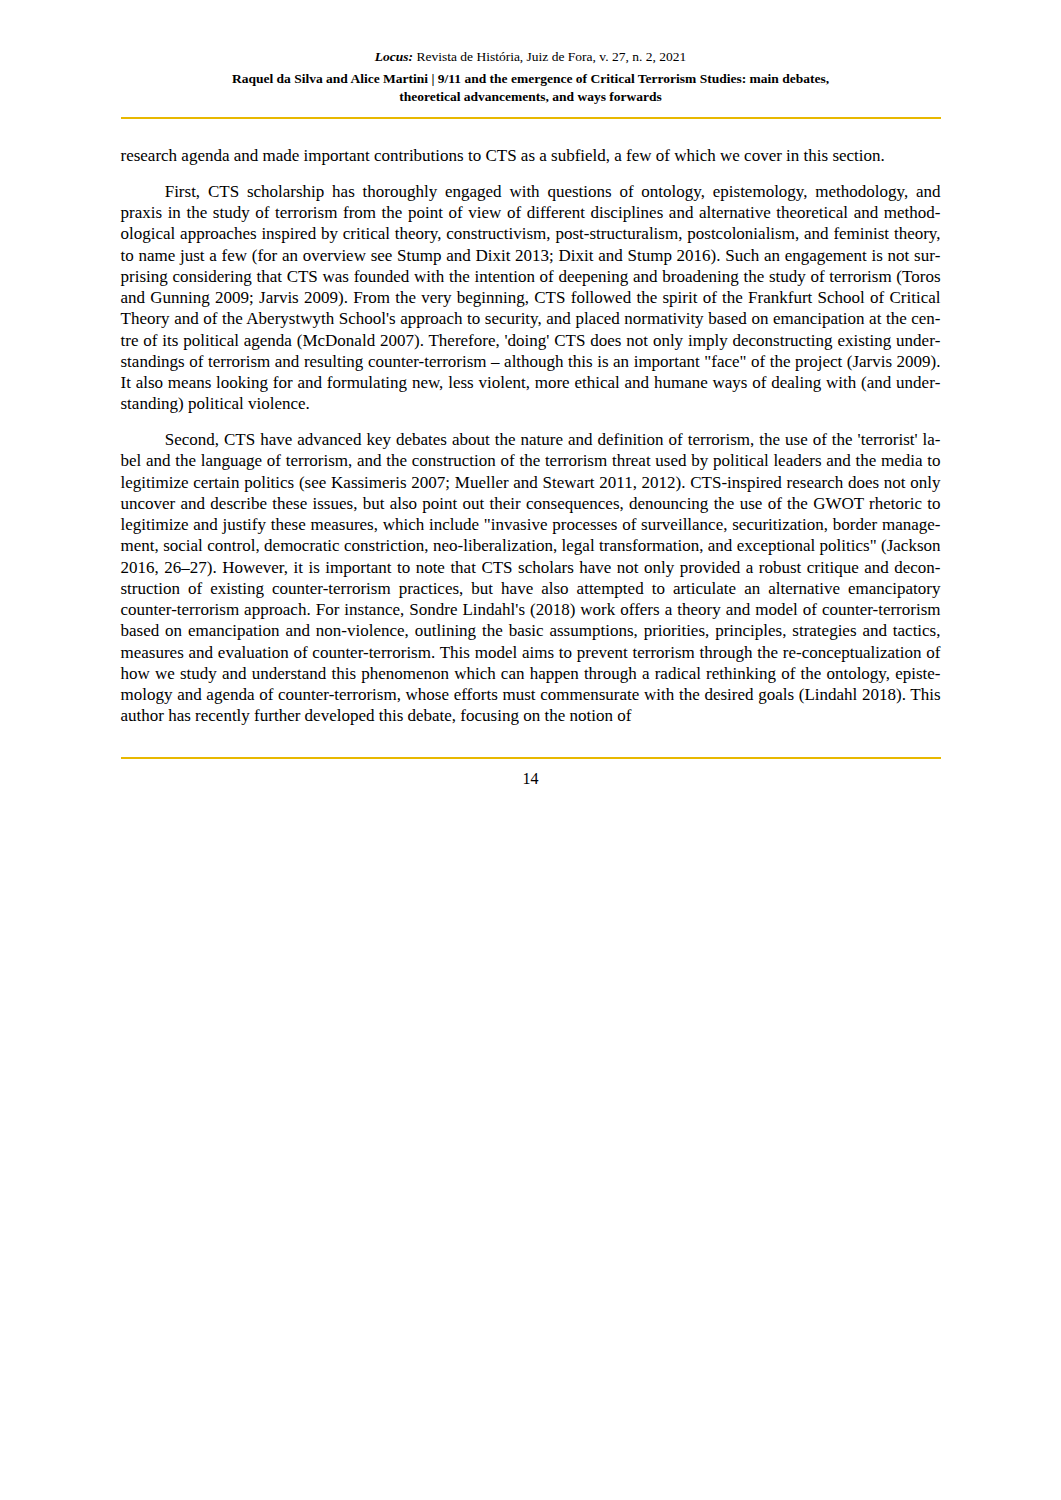Locus: Revista de História, Juiz de Fora, v. 27, n. 2, 2021
Raquel da Silva and Alice Martini | 9/11 and the emergence of Critical Terrorism Studies: main debates,
theoretical advancements, and ways forwards
research agenda and made important contributions to CTS as a subfield, a few of which we cover in this section.
First, CTS scholarship has thoroughly engaged with questions of ontology, epistemology, methodology, and praxis in the study of terrorism from the point of view of different disciplines and alternative theoretical and methodological approaches inspired by critical theory, constructivism, post-structuralism, postcolonialism, and feminist theory, to name just a few (for an overview see Stump and Dixit 2013; Dixit and Stump 2016). Such an engagement is not surprising considering that CTS was founded with the intention of deepening and broadening the study of terrorism (Toros and Gunning 2009; Jarvis 2009). From the very beginning, CTS followed the spirit of the Frankfurt School of Critical Theory and of the Aberystwyth School's approach to security, and placed normativity based on emancipation at the centre of its political agenda (McDonald 2007). Therefore, 'doing' CTS does not only imply deconstructing existing understandings of terrorism and resulting counter-terrorism – although this is an important "face" of the project (Jarvis 2009). It also means looking for and formulating new, less violent, more ethical and humane ways of dealing with (and understanding) political violence.
Second, CTS have advanced key debates about the nature and definition of terrorism, the use of the 'terrorist' label and the language of terrorism, and the construction of the terrorism threat used by political leaders and the media to legitimize certain politics (see Kassimeris 2007; Mueller and Stewart 2011, 2012). CTS-inspired research does not only uncover and describe these issues, but also point out their consequences, denouncing the use of the GWOT rhetoric to legitimize and justify these measures, which include "invasive processes of surveillance, securitization, border management, social control, democratic constriction, neo-liberalization, legal transformation, and exceptional politics" (Jackson 2016, 26–27). However, it is important to note that CTS scholars have not only provided a robust critique and deconstruction of existing counter-terrorism practices, but have also attempted to articulate an alternative emancipatory counter-terrorism approach. For instance, Sondre Lindahl's (2018) work offers a theory and model of counter-terrorism based on emancipation and non-violence, outlining the basic assumptions, priorities, principles, strategies and tactics, measures and evaluation of counter-terrorism. This model aims to prevent terrorism through the re-conceptualization of how we study and understand this phenomenon which can happen through a radical rethinking of the ontology, epistemology and agenda of counter-terrorism, whose efforts must commensurate with the desired goals (Lindahl 2018). This author has recently further developed this debate, focusing on the notion of
14